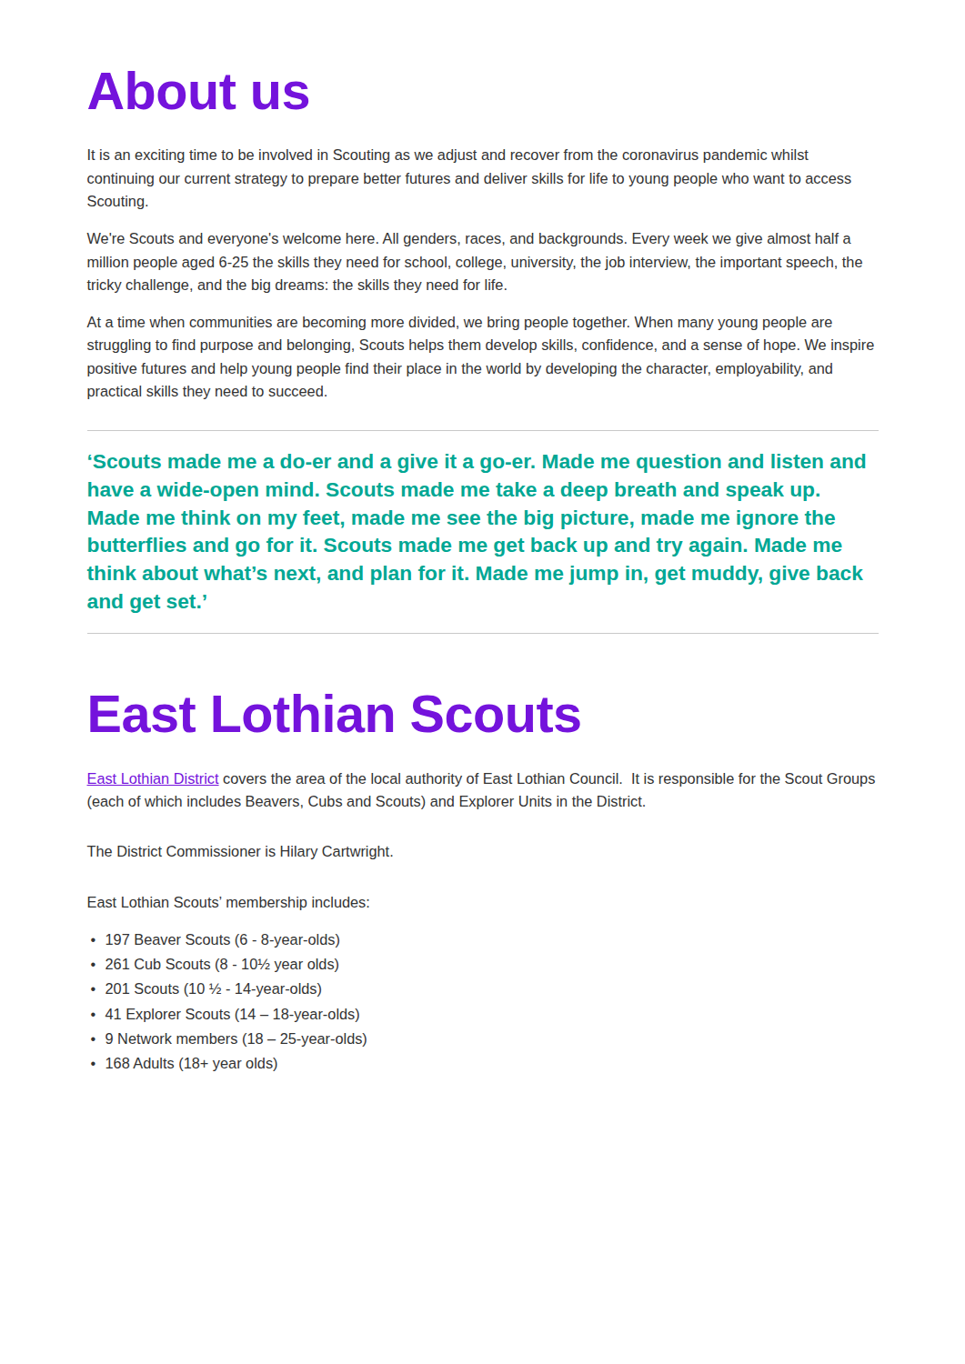About us
It is an exciting time to be involved in Scouting as we adjust and recover from the coronavirus pandemic whilst continuing our current strategy to prepare better futures and deliver skills for life to young people who want to access Scouting.
We're Scouts and everyone's welcome here. All genders, races, and backgrounds. Every week we give almost half a million people aged 6-25 the skills they need for school, college, university, the job interview, the important speech, the tricky challenge, and the big dreams: the skills they need for life.
At a time when communities are becoming more divided, we bring people together. When many young people are struggling to find purpose and belonging, Scouts helps them develop skills, confidence, and a sense of hope. We inspire positive futures and help young people find their place in the world by developing the character, employability, and practical skills they need to succeed.
‘Scouts made me a do-er and a give it a go-er. Made me question and listen and have a wide-open mind. Scouts made me take a deep breath and speak up. Made me think on my feet, made me see the big picture, made me ignore the butterflies and go for it. Scouts made me get back up and try again. Made me think about what’s next, and plan for it. Made me jump in, get muddy, give back and get set.’
East Lothian Scouts
East Lothian District covers the area of the local authority of East Lothian Council. It is responsible for the Scout Groups (each of which includes Beavers, Cubs and Scouts) and Explorer Units in the District.
The District Commissioner is Hilary Cartwright.
East Lothian Scouts’ membership includes:
197 Beaver Scouts (6 - 8-year-olds)
261 Cub Scouts (8 - 10½ year olds)
201 Scouts (10 ½ - 14-year-olds)
41 Explorer Scouts (14 – 18-year-olds)
9 Network members (18 – 25-year-olds)
168 Adults (18+ year olds)